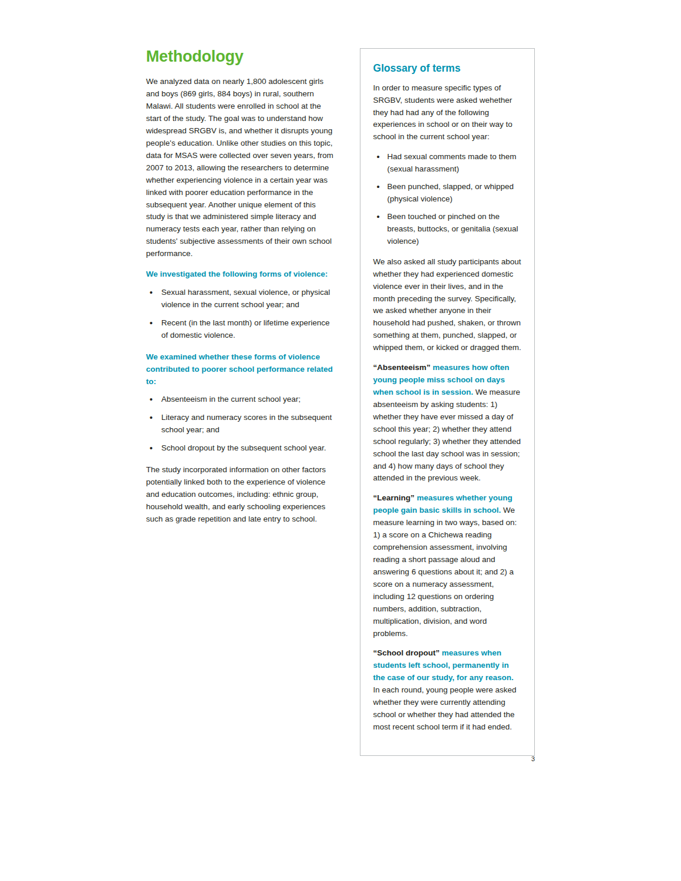Methodology
We analyzed data on nearly 1,800 adolescent girls and boys (869 girls, 884 boys) in rural, southern Malawi. All students were enrolled in school at the start of the study. The goal was to understand how widespread SRGBV is, and whether it disrupts young people's education. Unlike other studies on this topic, data for MSAS were collected over seven years, from 2007 to 2013, allowing the researchers to determine whether experiencing violence in a certain year was linked with poorer education performance in the subsequent year. Another unique element of this study is that we administered simple literacy and numeracy tests each year, rather than relying on students' subjective assessments of their own school performance.
We investigated the following forms of violence:
Sexual harassment, sexual violence, or physical violence in the current school year; and
Recent (in the last month) or lifetime experience of domestic violence.
We examined whether these forms of violence contributed to poorer school performance related to:
Absenteeism in the current school year;
Literacy and numeracy scores in the subsequent school year; and
School dropout by the subsequent school year.
The study incorporated information on other factors potentially linked both to the experience of violence and education outcomes, including: ethnic group, household wealth, and early schooling experiences such as grade repetition and late entry to school.
Glossary of terms
In order to measure specific types of SRGBV, students were asked wehether they had had any of the following experiences in school or on their way to school in the current school year:
Had sexual comments made to them (sexual harassment)
Been punched, slapped, or whipped (physical violence)
Been touched or pinched on the breasts, buttocks, or genitalia (sexual violence)
We also asked all study participants about whether they had experienced domestic violence ever in their lives, and in the month preceding the survey. Specifically, we asked whether anyone in their household had pushed, shaken, or thrown something at them, punched, slapped, or whipped them, or kicked or dragged them.
“Absenteeism” measures how often young people miss school on days when school is in session. We measure absenteeism by asking students: 1) whether they have ever missed a day of school this year; 2) whether they attend school regularly; 3) whether they attended school the last day school was in session; and 4) how many days of school they attended in the previous week.
“Learning” measures whether young people gain basic skills in school. We measure learning in two ways, based on: 1) a score on a Chichewa reading comprehension assessment, involving reading a short passage aloud and answering 6 questions about it; and 2) a score on a numeracy assessment, including 12 questions on ordering numbers, addition, subtraction, multiplication, division, and word problems.
“School dropout” measures when students left school, permanently in the case of our study, for any reason. In each round, young people were asked whether they were currently attending school or whether they had attended the most recent school term if it had ended.
3